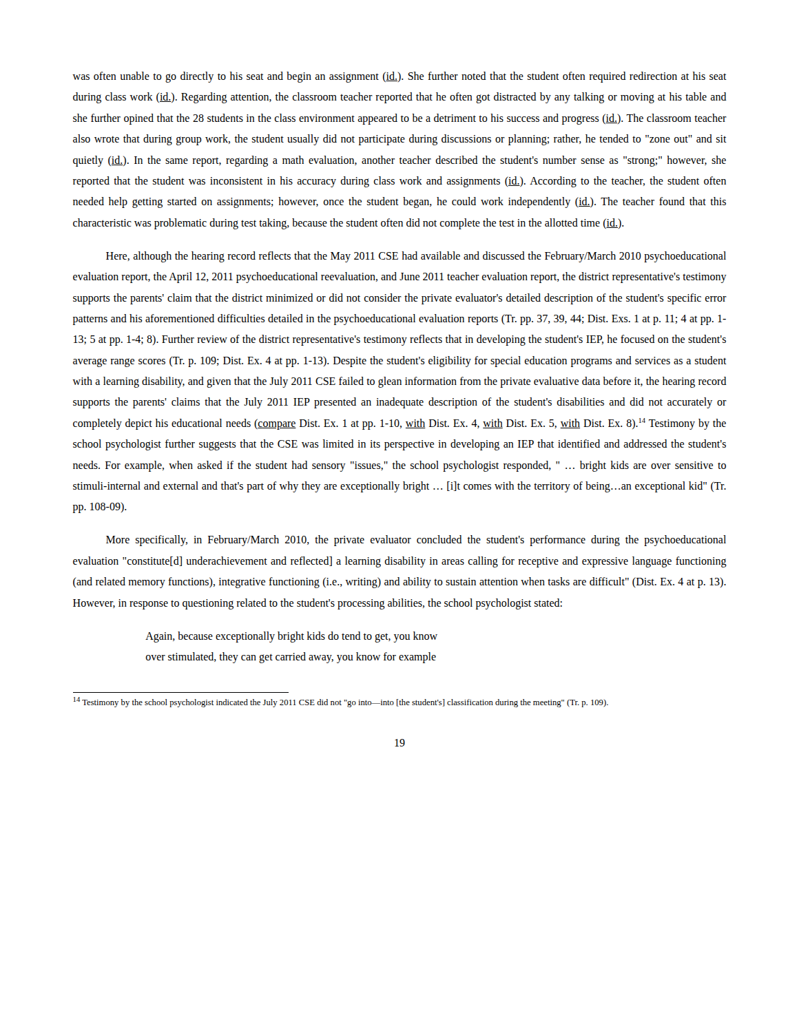was often unable to go directly to his seat and begin an assignment (id.). She further noted that the student often required redirection at his seat during class work (id.). Regarding attention, the classroom teacher reported that he often got distracted by any talking or moving at his table and she further opined that the 28 students in the class environment appeared to be a detriment to his success and progress (id.). The classroom teacher also wrote that during group work, the student usually did not participate during discussions or planning; rather, he tended to "zone out" and sit quietly (id.). In the same report, regarding a math evaluation, another teacher described the student's number sense as "strong;" however, she reported that the student was inconsistent in his accuracy during class work and assignments (id.). According to the teacher, the student often needed help getting started on assignments; however, once the student began, he could work independently (id.). The teacher found that this characteristic was problematic during test taking, because the student often did not complete the test in the allotted time (id.).
Here, although the hearing record reflects that the May 2011 CSE had available and discussed the February/March 2010 psychoeducational evaluation report, the April 12, 2011 psychoeducational reevaluation, and June 2011 teacher evaluation report, the district representative's testimony supports the parents' claim that the district minimized or did not consider the private evaluator's detailed description of the student's specific error patterns and his aforementioned difficulties detailed in the psychoeducational evaluation reports (Tr. pp. 37, 39, 44; Dist. Exs. 1 at p. 11; 4 at pp. 1-13; 5 at pp. 1-4; 8). Further review of the district representative's testimony reflects that in developing the student's IEP, he focused on the student's average range scores (Tr. p. 109; Dist. Ex. 4 at pp. 1-13). Despite the student's eligibility for special education programs and services as a student with a learning disability, and given that the July 2011 CSE failed to glean information from the private evaluative data before it, the hearing record supports the parents' claims that the July 2011 IEP presented an inadequate description of the student's disabilities and did not accurately or completely depict his educational needs (compare Dist. Ex. 1 at pp. 1-10, with Dist. Ex. 4, with Dist. Ex. 5, with Dist. Ex. 8).14 Testimony by the school psychologist further suggests that the CSE was limited in its perspective in developing an IEP that identified and addressed the student's needs. For example, when asked if the student had sensory "issues," the school psychologist responded, " … bright kids are over sensitive to stimuli-internal and external and that's part of why they are exceptionally bright … [i]t comes with the territory of being…an exceptional kid" (Tr. pp. 108-09).
More specifically, in February/March 2010, the private evaluator concluded the student's performance during the psychoeducational evaluation "constitute[d] underachievement and reflected] a learning disability in areas calling for receptive and expressive language functioning (and related memory functions), integrative functioning (i.e., writing) and ability to sustain attention when tasks are difficult" (Dist. Ex. 4 at p. 13). However, in response to questioning related to the student's processing abilities, the school psychologist stated:
Again, because exceptionally bright kids do tend to get, you know
over stimulated, they can get carried away, you know for example
14 Testimony by the school psychologist indicated the July 2011 CSE did not "go into—into [the student's] classification during the meeting" (Tr. p. 109).
19